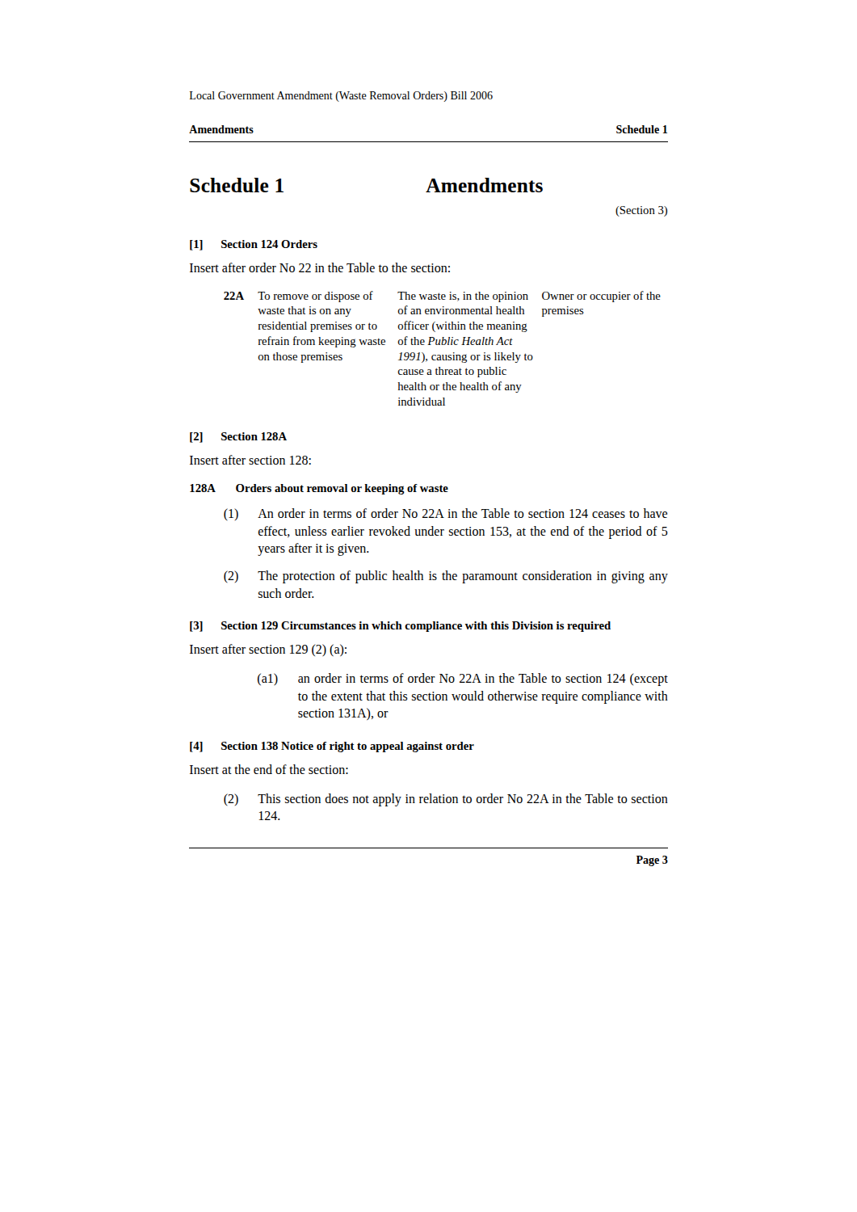Local Government Amendment (Waste Removal Orders) Bill 2006
Amendments Schedule 1
Schedule 1 Amendments
(Section 3)
[1] Section 124 Orders
Insert after order No 22 in the Table to the section:
| 22A | To remove or dispose of waste that is on any residential premises or to refrain from keeping waste on those premises | The waste is, in the opinion of an environmental health officer (within the meaning of the Public Health Act 1991 ), causing or is likely to cause a threat to public health or the health of any individual | Owner or occupier of the premises |
[2] Section 128A
Insert after section 128:
128A Orders about removal or keeping of waste
(1) An order in terms of order No 22A in the Table to section 124 ceases to have effect, unless earlier revoked under section 153, at the end of the period of 5 years after it is given.
(2) The protection of public health is the paramount consideration in giving any such order.
[3] Section 129 Circumstances in which compliance with this Division is required
Insert after section 129 (2) (a):
(a1) an order in terms of order No 22A in the Table to section 124 (except to the extent that this section would otherwise require compliance with section 131A), or
[4] Section 138 Notice of right to appeal against order
Insert at the end of the section:
(2) This section does not apply in relation to order No 22A in the Table to section 124.
Page 3